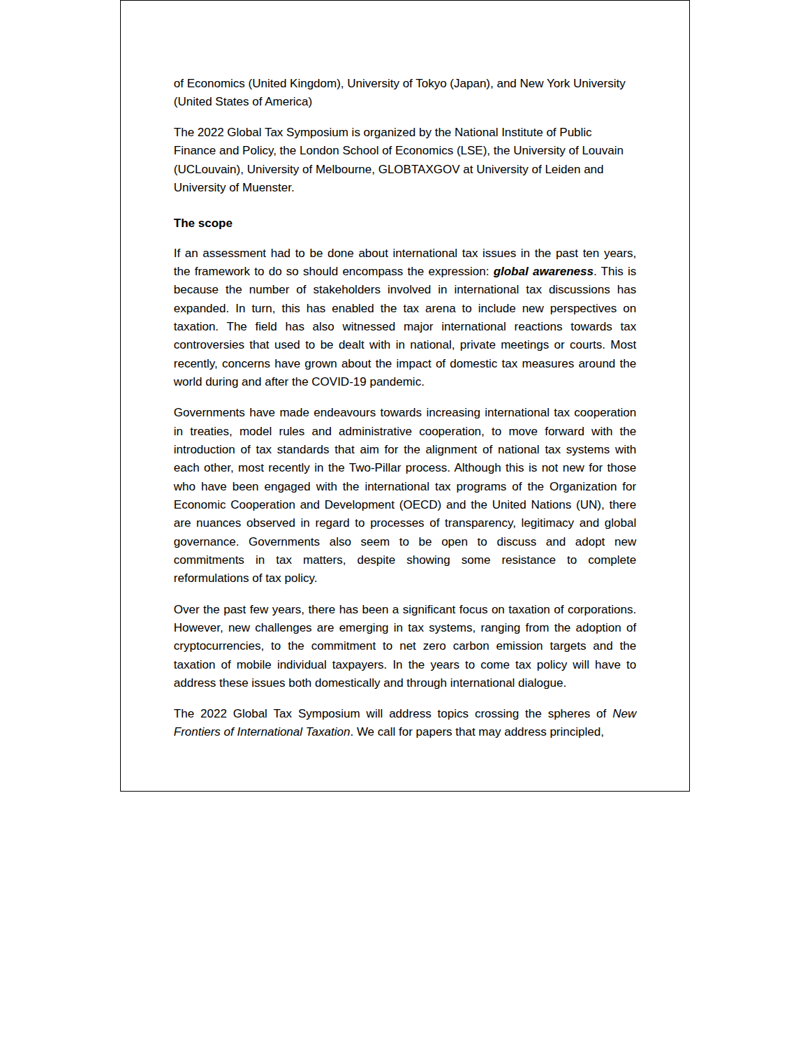of Economics (United Kingdom), University of Tokyo (Japan), and New York University (United States of America)
The 2022 Global Tax Symposium is organized by the National Institute of Public Finance and Policy, the London School of Economics (LSE), the University of Louvain (UCLouvain), University of Melbourne, GLOBTAXGOV at University of Leiden and University of Muenster.
The scope
If an assessment had to be done about international tax issues in the past ten years, the framework to do so should encompass the expression: global awareness. This is because the number of stakeholders involved in international tax discussions has expanded. In turn, this has enabled the tax arena to include new perspectives on taxation. The field has also witnessed major international reactions towards tax controversies that used to be dealt with in national, private meetings or courts. Most recently, concerns have grown about the impact of domestic tax measures around the world during and after the COVID-19 pandemic.
Governments have made endeavours towards increasing international tax cooperation in treaties, model rules and administrative cooperation, to move forward with the introduction of tax standards that aim for the alignment of national tax systems with each other, most recently in the Two-Pillar process. Although this is not new for those who have been engaged with the international tax programs of the Organization for Economic Cooperation and Development (OECD) and the United Nations (UN), there are nuances observed in regard to processes of transparency, legitimacy and global governance. Governments also seem to be open to discuss and adopt new commitments in tax matters, despite showing some resistance to complete reformulations of tax policy.
Over the past few years, there has been a significant focus on taxation of corporations. However, new challenges are emerging in tax systems, ranging from the adoption of cryptocurrencies, to the commitment to net zero carbon emission targets and the taxation of mobile individual taxpayers. In the years to come tax policy will have to address these issues both domestically and through international dialogue.
The 2022 Global Tax Symposium will address topics crossing the spheres of New Frontiers of International Taxation. We call for papers that may address principled,